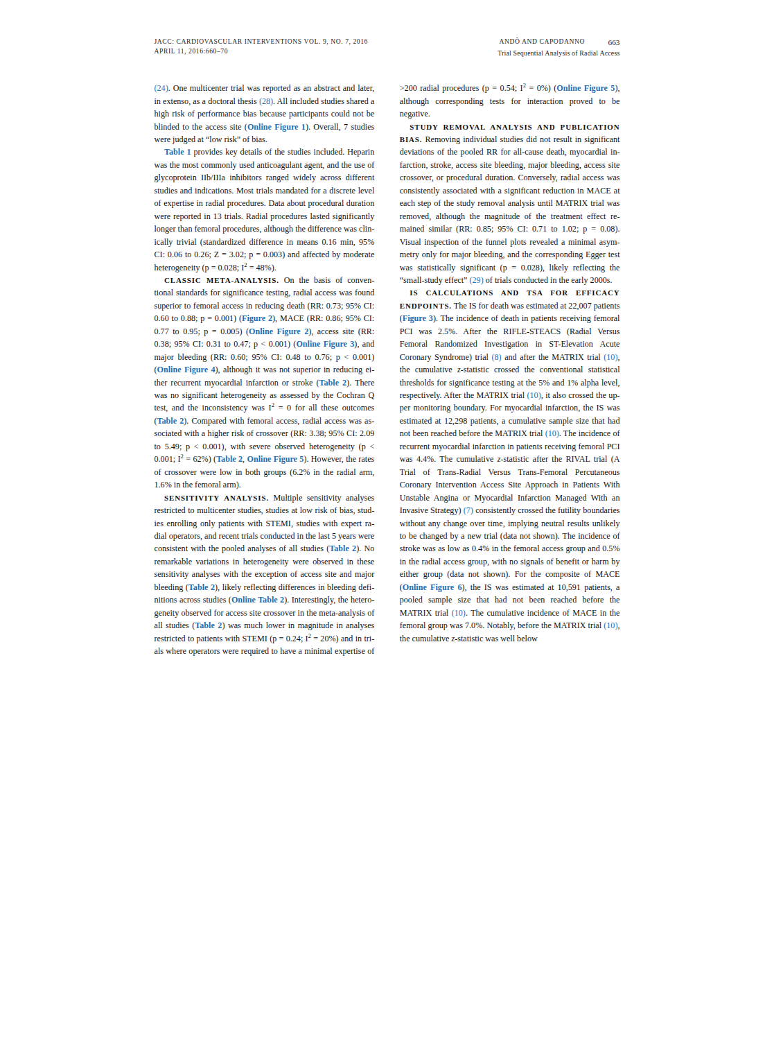JACC: CARDIOVASCULAR INTERVENTIONS VOL. 9, NO. 7, 2016
APRIL 11, 2016:660–70
Andò and Capodanno 663
Trial Sequential Analysis of Radial Access
(24). One multicenter trial was reported as an abstract and later, in extenso, as a doctoral thesis (28). All included studies shared a high risk of performance bias because participants could not be blinded to the access site (Online Figure 1). Overall, 7 studies were judged at “low risk” of bias.
Table 1 provides key details of the studies included. Heparin was the most commonly used anticoagulant agent, and the use of glycoprotein IIb/IIIa inhibitors ranged widely across different studies and indications. Most trials mandated for a discrete level of expertise in radial procedures. Data about procedural duration were reported in 13 trials. Radial procedures lasted significantly longer than femoral procedures, although the difference was clinically trivial (standardized difference in means 0.16 min, 95% CI: 0.06 to 0.26; Z = 3.02; p = 0.003) and affected by moderate heterogeneity (p = 0.028; I2 = 48%).
Classic meta-analysis. On the basis of conventional standards for significance testing, radial access was found superior to femoral access in reducing death (RR: 0.73; 95% CI: 0.60 to 0.88; p = 0.001) (Figure 2), MACE (RR: 0.86; 95% CI: 0.77 to 0.95; p = 0.005) (Online Figure 2), access site (RR: 0.38; 95% CI: 0.31 to 0.47; p < 0.001) (Online Figure 3), and major bleeding (RR: 0.60; 95% CI: 0.48 to 0.76; p < 0.001) (Online Figure 4), although it was not superior in reducing either recurrent myocardial infarction or stroke (Table 2). There was no significant heterogeneity as assessed by the Cochran Q test, and the inconsistency was I2 = 0 for all these outcomes (Table 2). Compared with femoral access, radial access was associated with a higher risk of crossover (RR: 3.38; 95% CI: 2.09 to 5.49; p < 0.001), with severe observed heterogeneity (p < 0.001; I2 = 62%) (Table 2, Online Figure 5). However, the rates of crossover were low in both groups (6.2% in the radial arm, 1.6% in the femoral arm).
Sensitivity analysis. Multiple sensitivity analyses restricted to multicenter studies, studies at low risk of bias, studies enrolling only patients with STEMI, studies with expert radial operators, and recent trials conducted in the last 5 years were consistent with the pooled analyses of all studies (Table 2). No remarkable variations in heterogeneity were observed in these sensitivity analyses with the exception of access site and major bleeding (Table 2), likely reflecting differences in bleeding definitions across studies (Online Table 2). Interestingly, the heterogeneity observed for access site crossover in the meta-analysis of all studies (Table 2) was much lower in magnitude in analyses restricted to patients with STEMI (p = 0.24; I2 = 20%) and in trials where operators were required to have a minimal expertise of >200 radial procedures (p = 0.54; I2 = 0%) (Online Figure 5), although corresponding tests for interaction proved to be negative.
Study removal analysis and publication bias. Removing individual studies did not result in significant deviations of the pooled RR for all-cause death, myocardial infarction, stroke, access site bleeding, major bleeding, access site crossover, or procedural duration. Conversely, radial access was consistently associated with a significant reduction in MACE at each step of the study removal analysis until MATRIX trial was removed, although the magnitude of the treatment effect remained similar (RR: 0.85; 95% CI: 0.71 to 1.02; p = 0.08). Visual inspection of the funnel plots revealed a minimal asymmetry only for major bleeding, and the corresponding Egger test was statistically significant (p = 0.028), likely reflecting the “small-study effect” (29) of trials conducted in the early 2000s.
IS calculations and TSA for efficacy endpoints. The IS for death was estimated at 22,007 patients (Figure 3). The incidence of death in patients receiving femoral PCI was 2.5%. After the RIFLE-STEACS (Radial Versus Femoral Randomized Investigation in ST-Elevation Acute Coronary Syndrome) trial (8) and after the MATRIX trial (10), the cumulative z-statistic crossed the conventional statistical thresholds for significance testing at the 5% and 1% alpha level, respectively. After the MATRIX trial (10), it also crossed the upper monitoring boundary. For myocardial infarction, the IS was estimated at 12,298 patients, a cumulative sample size that had not been reached before the MATRIX trial (10). The incidence of recurrent myocardial infarction in patients receiving femoral PCI was 4.4%. The cumulative z-statistic after the RIVAL trial (A Trial of Trans-Radial Versus Trans-Femoral Percutaneous Coronary Intervention Access Site Approach in Patients With Unstable Angina or Myocardial Infarction Managed With an Invasive Strategy) (7) consistently crossed the futility boundaries without any change over time, implying neutral results unlikely to be changed by a new trial (data not shown). The incidence of stroke was as low as 0.4% in the femoral access group and 0.5% in the radial access group, with no signals of benefit or harm by either group (data not shown). For the composite of MACE (Online Figure 6), the IS was estimated at 10,591 patients, a pooled sample size that had not been reached before the MATRIX trial (10). The cumulative incidence of MACE in the femoral group was 7.0%. Notably, before the MATRIX trial (10), the cumulative z-statistic was well below